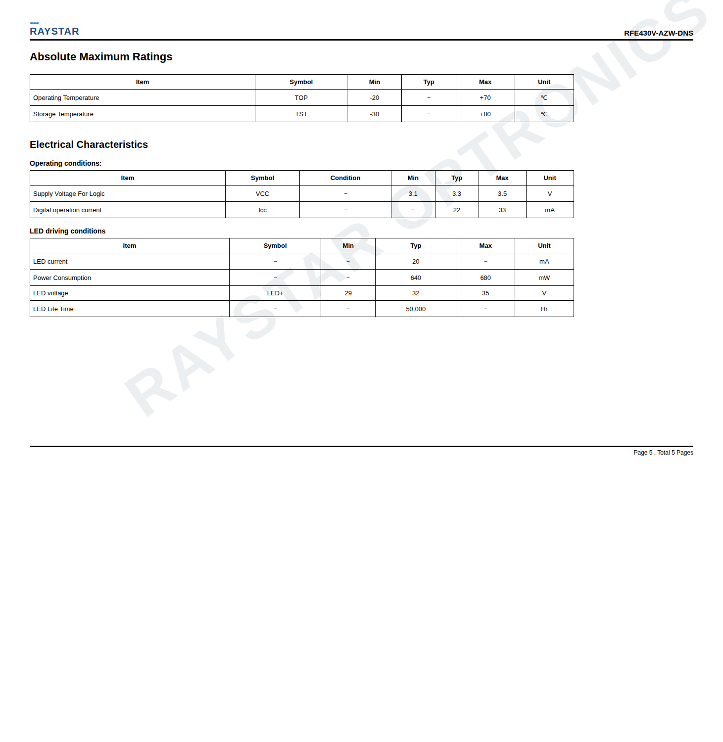RAYSTAR OPTRONICS
≈≈≈ RAYSTAR
RFE430V-AZW-DNS
Absolute Maximum Ratings
| Item | Symbol | Min | Typ | Max | Unit |
| --- | --- | --- | --- | --- | --- |
| Operating Temperature | TOP | -20 | － | +70 | ℃ |
| Storage Temperature | TST | -30 | － | +80 | ℃ |
Electrical Characteristics
Operating conditions:
| Item | Symbol | Condition | Min | Typ | Max | Unit |
| --- | --- | --- | --- | --- | --- | --- |
| Supply Voltage For Logic | VCC | － | 3.1 | 3.3 | 3.5 | V |
| Digital operation current | Icc | － | － | 22 | 33 | mA |
LED driving conditions
| Item | Symbol | Min | Typ | Max | Unit |
| --- | --- | --- | --- | --- | --- |
| LED current | － | － | 20 | － | mA |
| Power Consumption | － | － | 640 | 680 | mW |
| LED voltage | LED+ | 29 | 32 | 35 | V |
| LED Life Time | － | － | 50,000 | － | Hr |
Page 5 , Total 5 Pages